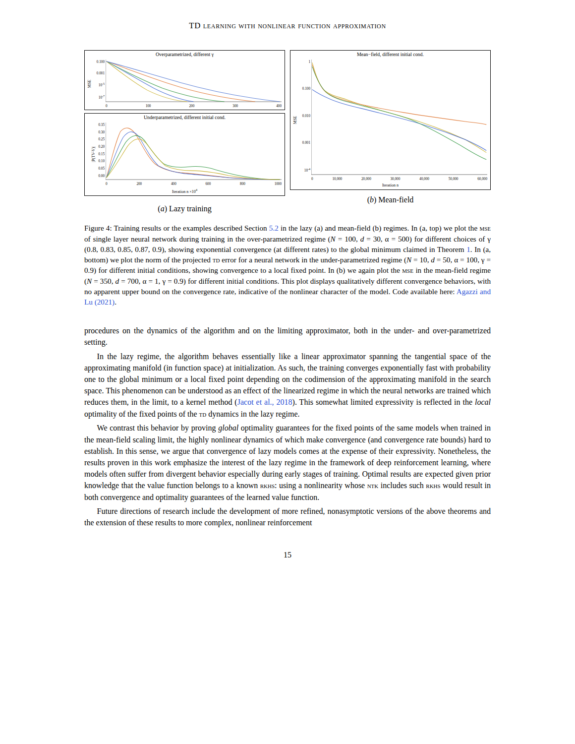TD learning with nonlinear function approximation
Overparametrized, different γ
MSE
0.100 0.001 10-5 10-7
0100200300400
Underparametrized, different initial cond.
|P(TV-V)|
0.35 0.30 0.25 0.20 0.15 0.10 0.05 0.00
02004006008001000
Iteration n ×104
(a) Lazy training
Mean−field, different initial cond.
MSE
1 0.100 0.010 0.001 10-4
010,00020,00030,00040,00050,00060,000
Iteration n
(b) Mean-field
Figure 4: Training results or the examples described Section 5.2 in the lazy (a) and mean-field (b) regimes. In (a, top) we plot the mse of single layer neural network during training in the over-parametrized regime (N = 100, d = 30, α = 500) for different choices of γ (0.8, 0.83, 0.85, 0.87, 0.9), showing exponential convergence (at different rates) to the global minimum claimed in Theorem 1. In (a, bottom) we plot the norm of the projected td error for a neural network in the under-parametrized regime (N = 10, d = 50, α = 100, γ = 0.9) for different initial conditions, showing convergence to a local fixed point. In (b) we again plot the mse in the mean-field regime (N = 350, d = 700, α = 1, γ = 0.9) for different initial conditions. This plot displays qualitatively different convergence behaviors, with no apparent upper bound on the convergence rate, indicative of the nonlinear character of the model. Code available here: Agazzi and Lu (2021).
procedures on the dynamics of the algorithm and on the limiting approximator, both in the under- and over-parametrized setting.
In the lazy regime, the algorithm behaves essentially like a linear approximator spanning the tangential space of the approximating manifold (in function space) at initialization. As such, the training converges exponentially fast with probability one to the global minimum or a local fixed point depending on the codimension of the approximating manifold in the search space. This phenomenon can be understood as an effect of the linearized regime in which the neural networks are trained which reduces them, in the limit, to a kernel method (Jacot et al., 2018). This somewhat limited expressivity is reflected in the local optimality of the fixed points of the td dynamics in the lazy regime.
We contrast this behavior by proving global optimality guarantees for the fixed points of the same models when trained in the mean-field scaling limit, the highly nonlinear dynamics of which make convergence (and convergence rate bounds) hard to establish. In this sense, we argue that convergence of lazy models comes at the expense of their expressivity. Nonetheless, the results proven in this work emphasize the interest of the lazy regime in the framework of deep reinforcement learning, where models often suffer from divergent behavior especially during early stages of training. Optimal results are expected given prior knowledge that the value function belongs to a known rkhs: using a nonlinearity whose ntk includes such rkhs would result in both convergence and optimality guarantees of the learned value function.
Future directions of research include the development of more refined, nonasymptotic versions of the above theorems and the extension of these results to more complex, nonlinear reinforcement
15